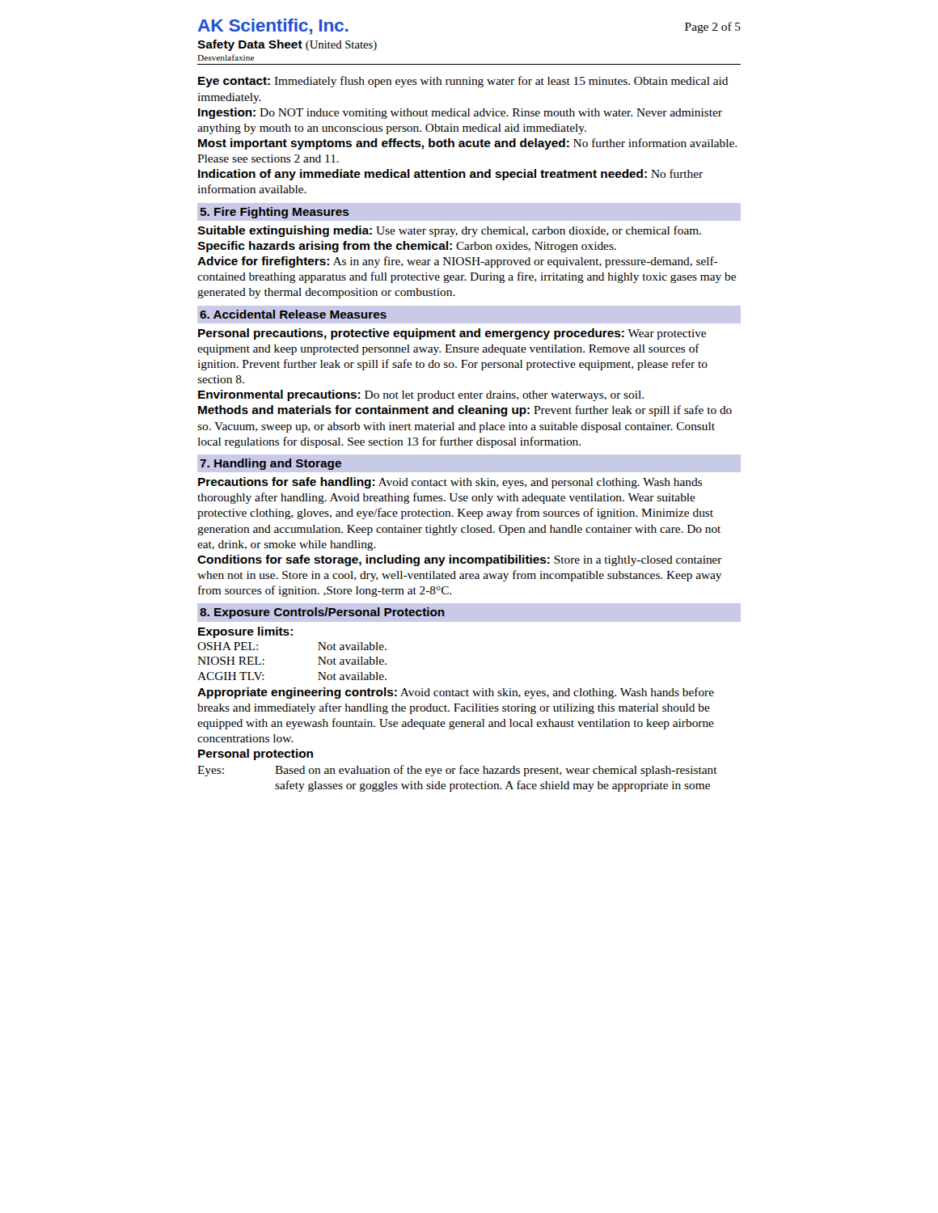Page 2 of 5
AK Scientific, Inc.
Safety Data Sheet (United States)
Desvenlafaxine
Eye contact: Immediately flush open eyes with running water for at least 15 minutes. Obtain medical aid immediately.
Ingestion: Do NOT induce vomiting without medical advice. Rinse mouth with water. Never administer anything by mouth to an unconscious person. Obtain medical aid immediately.
Most important symptoms and effects, both acute and delayed: No further information available. Please see sections 2 and 11.
Indication of any immediate medical attention and special treatment needed: No further information available.
5. Fire Fighting Measures
Suitable extinguishing media: Use water spray, dry chemical, carbon dioxide, or chemical foam.
Specific hazards arising from the chemical: Carbon oxides, Nitrogen oxides.
Advice for firefighters: As in any fire, wear a NIOSH-approved or equivalent, pressure-demand, self-contained breathing apparatus and full protective gear. During a fire, irritating and highly toxic gases may be generated by thermal decomposition or combustion.
6. Accidental Release Measures
Personal precautions, protective equipment and emergency procedures: Wear protective equipment and keep unprotected personnel away. Ensure adequate ventilation. Remove all sources of ignition. Prevent further leak or spill if safe to do so. For personal protective equipment, please refer to section 8.
Environmental precautions: Do not let product enter drains, other waterways, or soil.
Methods and materials for containment and cleaning up: Prevent further leak or spill if safe to do so. Vacuum, sweep up, or absorb with inert material and place into a suitable disposal container. Consult local regulations for disposal. See section 13 for further disposal information.
7. Handling and Storage
Precautions for safe handling: Avoid contact with skin, eyes, and personal clothing. Wash hands thoroughly after handling. Avoid breathing fumes. Use only with adequate ventilation. Wear suitable protective clothing, gloves, and eye/face protection. Keep away from sources of ignition. Minimize dust generation and accumulation. Keep container tightly closed. Open and handle container with care. Do not eat, drink, or smoke while handling.
Conditions for safe storage, including any incompatibilities: Store in a tightly-closed container when not in use. Store in a cool, dry, well-ventilated area away from incompatible substances. Keep away from sources of ignition. ,Store long-term at 2-8°C.
8. Exposure Controls/Personal Protection
Exposure limits:
| OSHA PEL: | Not available. |
| NIOSH REL: | Not available. |
| ACGIH TLV: | Not available. |
Appropriate engineering controls: Avoid contact with skin, eyes, and clothing. Wash hands before breaks and immediately after handling the product. Facilities storing or utilizing this material should be equipped with an eyewash fountain. Use adequate general and local exhaust ventilation to keep airborne concentrations low.
Personal protection
Eyes:
Based on an evaluation of the eye or face hazards present, wear chemical splash-resistant safety glasses or goggles with side protection. A face shield may be appropriate in some